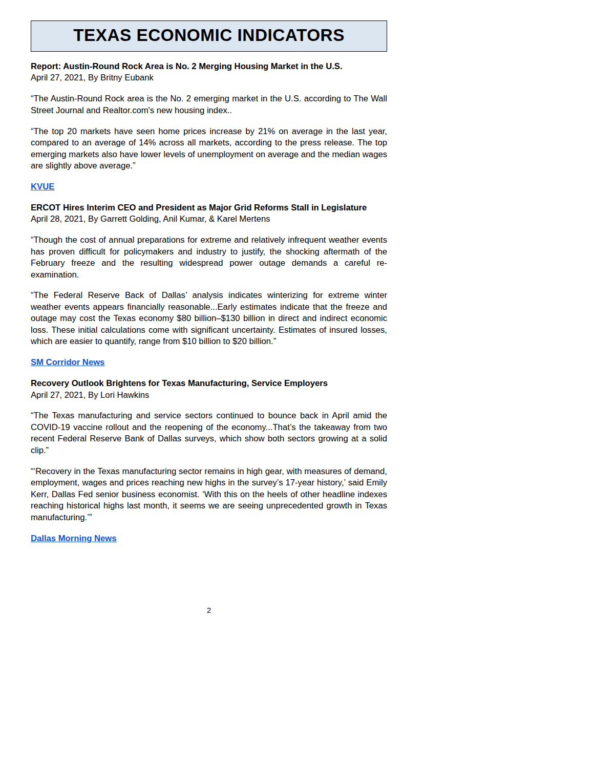TEXAS ECONOMIC INDICATORS
Report: Austin-Round Rock Area is No. 2 Merging Housing Market in the U.S.
April 27, 2021, By Britny Eubank
“The Austin-Round Rock area is the No. 2 emerging market in the U.S. according to The Wall Street Journal and Realtor.com's new housing index..
“The top 20 markets have seen home prices increase by 21% on average in the last year, compared to an average of 14% across all markets, according to the press release. The top emerging markets also have lower levels of unemployment on average and the median wages are slightly above average.”
KVUE
ERCOT Hires Interim CEO and President as Major Grid Reforms Stall in Legislature
April 28, 2021, By Garrett Golding, Anil Kumar, & Karel Mertens
“Though the cost of annual preparations for extreme and relatively infrequent weather events has proven difficult for policymakers and industry to justify, the shocking aftermath of the February freeze and the resulting widespread power outage demands a careful re-examination.
“The Federal Reserve Back of Dallas’ analysis indicates winterizing for extreme winter weather events appears financially reasonable...Early estimates indicate that the freeze and outage may cost the Texas economy $80 billion–$130 billion in direct and indirect economic loss. These initial calculations come with significant uncertainty. Estimates of insured losses, which are easier to quantify, range from $10 billion to $20 billion.”
SM Corridor News
Recovery Outlook Brightens for Texas Manufacturing, Service Employers
April 27, 2021, By Lori Hawkins
“The Texas manufacturing and service sectors continued to bounce back in April amid the COVID-19 vaccine rollout and the reopening of the economy...That’s the takeaway from two recent Federal Reserve Bank of Dallas surveys, which show both sectors growing at a solid clip.”
“‘Recovery in the Texas manufacturing sector remains in high gear, with measures of demand, employment, wages and prices reaching new highs in the survey’s 17-year history,’ said Emily Kerr, Dallas Fed senior business economist. ‘With this on the heels of other headline indexes reaching historical highs last month, it seems we are seeing unprecedented growth in Texas manufacturing.’”
Dallas Morning News
2